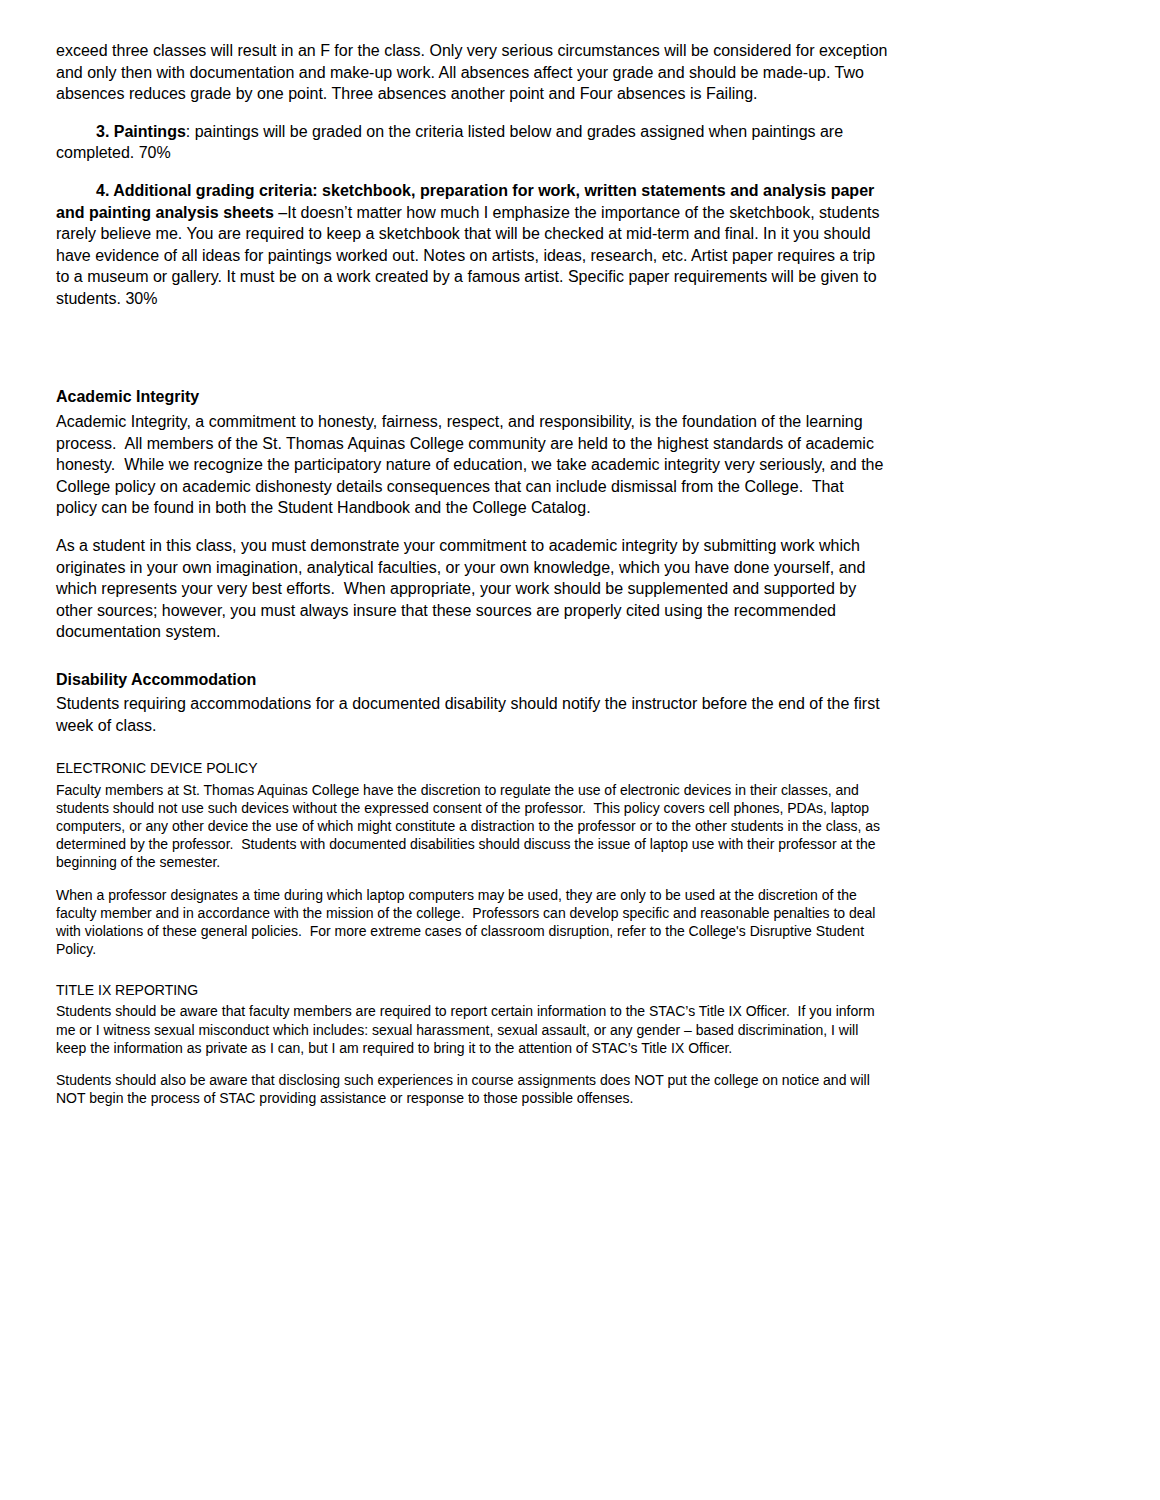exceed three classes will result in an F for the class. Only very serious circumstances will be considered for exception and only then with documentation and make-up work. All absences affect your grade and should be made-up. Two absences reduces grade by one point. Three absences another point and Four absences is Failing.
3. Paintings: paintings will be graded on the criteria listed below and grades assigned when paintings are completed. 70%
4. Additional grading criteria: sketchbook, preparation for work, written statements and analysis paper and painting analysis sheets –It doesn’t matter how much I emphasize the importance of the sketchbook, students rarely believe me. You are required to keep a sketchbook that will be checked at mid-term and final. In it you should have evidence of all ideas for paintings worked out. Notes on artists, ideas, research, etc. Artist paper requires a trip to a museum or gallery. It must be on a work created by a famous artist. Specific paper requirements will be given to students. 30%
Academic Integrity
Academic Integrity, a commitment to honesty, fairness, respect, and responsibility, is the foundation of the learning process. All members of the St. Thomas Aquinas College community are held to the highest standards of academic honesty. While we recognize the participatory nature of education, we take academic integrity very seriously, and the College policy on academic dishonesty details consequences that can include dismissal from the College. That policy can be found in both the Student Handbook and the College Catalog.
As a student in this class, you must demonstrate your commitment to academic integrity by submitting work which originates in your own imagination, analytical faculties, or your own knowledge, which you have done yourself, and which represents your very best efforts. When appropriate, your work should be supplemented and supported by other sources; however, you must always insure that these sources are properly cited using the recommended documentation system.
Disability Accommodation
Students requiring accommodations for a documented disability should notify the instructor before the end of the first week of class.
Electronic Device Policy
Faculty members at St. Thomas Aquinas College have the discretion to regulate the use of electronic devices in their classes, and students should not use such devices without the expressed consent of the professor. This policy covers cell phones, PDAs, laptop computers, or any other device the use of which might constitute a distraction to the professor or to the other students in the class, as determined by the professor. Students with documented disabilities should discuss the issue of laptop use with their professor at the beginning of the semester.
When a professor designates a time during which laptop computers may be used, they are only to be used at the discretion of the faculty member and in accordance with the mission of the college. Professors can develop specific and reasonable penalties to deal with violations of these general policies. For more extreme cases of classroom disruption, refer to the College's Disruptive Student Policy.
Title IX Reporting
Students should be aware that faculty members are required to report certain information to the STAC’s Title IX Officer. If you inform me or I witness sexual misconduct which includes: sexual harassment, sexual assault, or any gender – based discrimination, I will keep the information as private as I can, but I am required to bring it to the attention of STAC’s Title IX Officer.
Students should also be aware that disclosing such experiences in course assignments does NOT put the college on notice and will NOT begin the process of STAC providing assistance or response to those possible offenses.